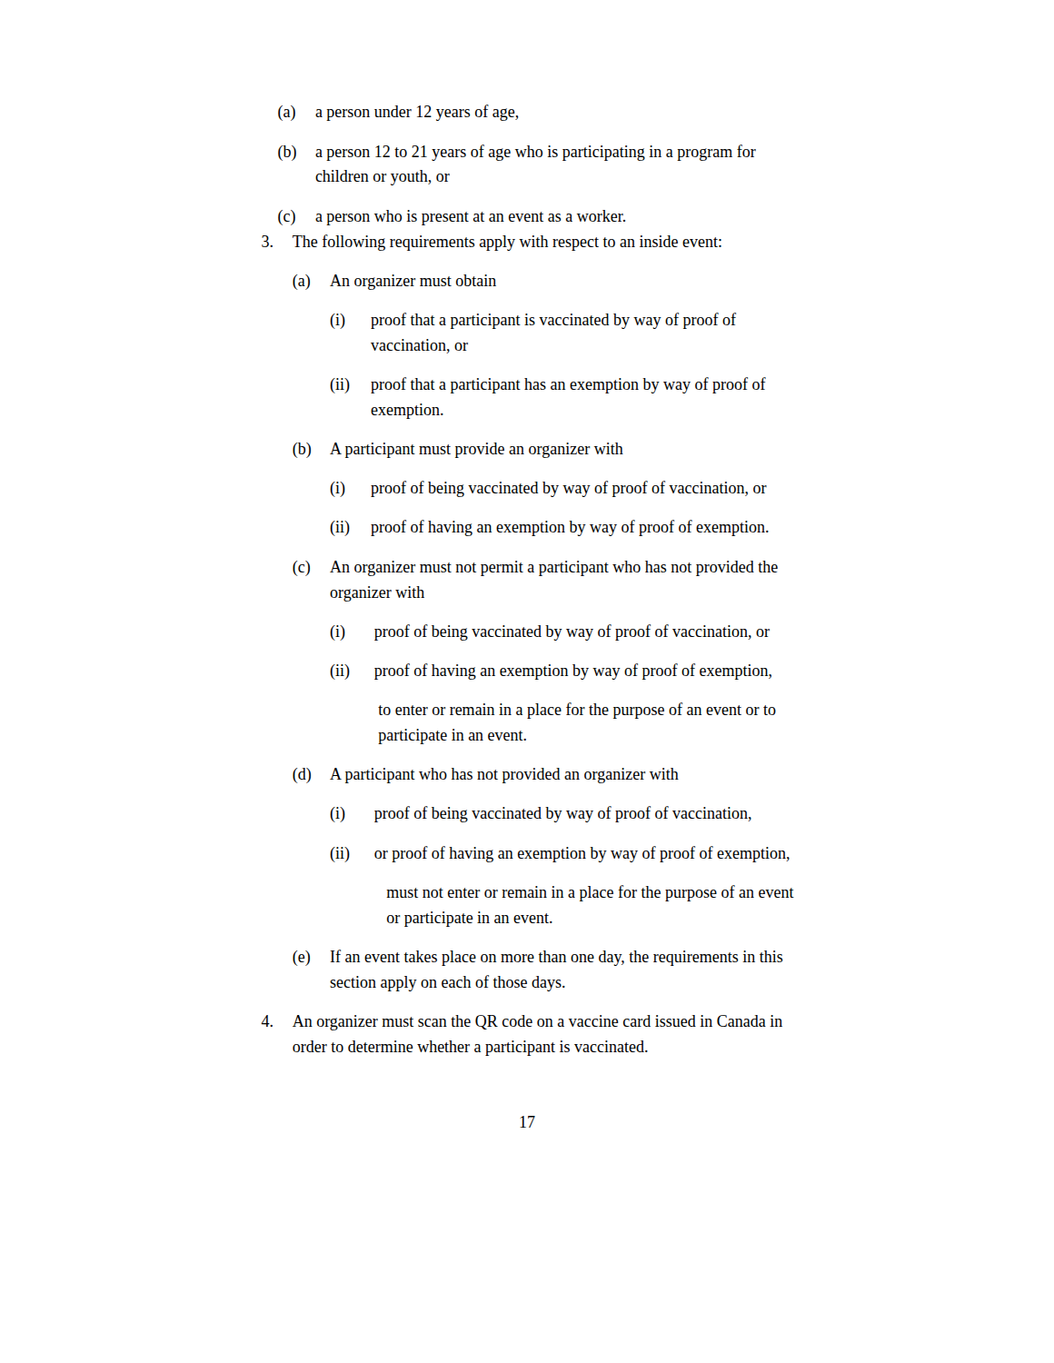(a) a person under 12 years of age,
(b) a person 12 to 21 years of age who is participating in a program for children or youth, or
(c) a person who is present at an event as a worker.
3. The following requirements apply with respect to an inside event:
(a) An organizer must obtain
(i) proof that a participant is vaccinated by way of proof of vaccination, or
(ii) proof that a participant has an exemption by way of proof of exemption.
(b) A participant must provide an organizer with
(i) proof of being vaccinated by way of proof of vaccination, or
(ii) proof of having an exemption by way of proof of exemption.
(c) An organizer must not permit a participant who has not provided the organizer with
(i) proof of being vaccinated by way of proof of vaccination, or
(ii) proof of having an exemption by way of proof of exemption,
to enter or remain in a place for the purpose of an event or to participate in an event.
(d) A participant who has not provided an organizer with
(i) proof of being vaccinated by way of proof of vaccination,
(ii) or proof of having an exemption by way of proof of exemption,
must not enter or remain in a place for the purpose of an event or participate in an event.
(e) If an event takes place on more than one day, the requirements in this section apply on each of those days.
4. An organizer must scan the QR code on a vaccine card issued in Canada in order to determine whether a participant is vaccinated.
17